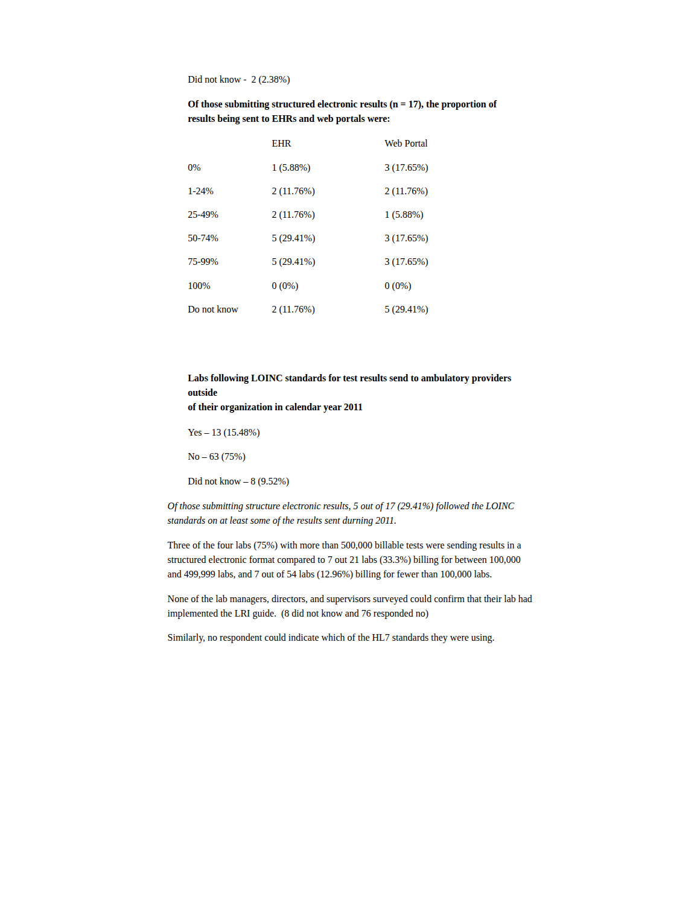Did not know - 2 (2.38%)
Of those submitting structured electronic results (n = 17), the proportion of
results being sent to EHRs and web portals were:
| | EHR | Web Portal |
| 0% | 1 (5.88%) | 3 (17.65%) |
| 1-24% | 2 (11.76%) | 2 (11.76%) |
| 25-49% | 2 (11.76%) | 1 (5.88%) |
| 50-74% | 5 (29.41%) | 3 (17.65%) |
| 75-99% | 5 (29.41%) | 3 (17.65%) |
| 100% | 0 (0%) | 0 (0%) |
| Do not know | 2 (11.76%) | 5 (29.41%) |
Labs following LOINC standards for test results send to ambulatory providers outside
of their organization in calendar year 2011
Yes – 13 (15.48%)
No – 63 (75%)
Did not know – 8 (9.52%)
Of those submitting structure electronic results, 5 out of 17 (29.41%) followed the LOINC standards on at least some of the results sent durning 2011.
Three of the four labs (75%) with more than 500,000 billable tests were sending results in a structured electronic format compared to 7 out 21 labs (33.3%) billing for between 100,000 and 499,999 labs, and 7 out of 54 labs (12.96%) billing for fewer than 100,000 labs.
None of the lab managers, directors, and supervisors surveyed could confirm that their lab had implemented the LRI guide. (8 did not know and 76 responded no)
Similarly, no respondent could indicate which of the HL7 standards they were using.